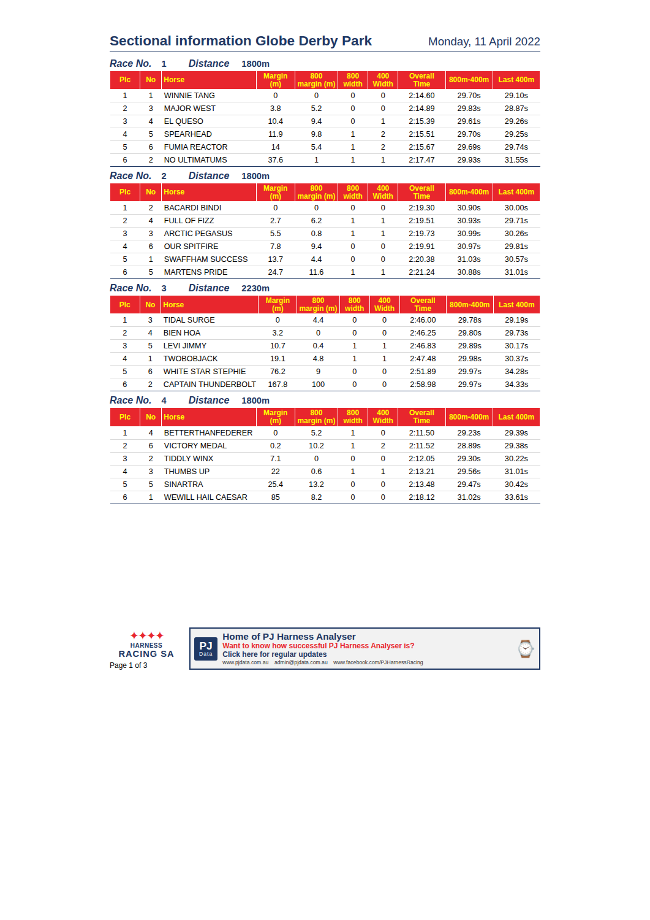Sectional information Globe Derby Park
Monday, 11 April 2022
Race No. 1 Distance 1800m
| Plc | No | Horse | Margin (m) | 800 margin (m) | 800 width | 400 Width | Overall Time | 800m-400m | Last 400m |
| --- | --- | --- | --- | --- | --- | --- | --- | --- | --- |
| 1 | 1 | WINNIE TANG | 0 | 0 | 0 | 0 | 2:14.60 | 29.70s | 29.10s |
| 2 | 3 | MAJOR WEST | 3.8 | 5.2 | 0 | 0 | 2:14.89 | 29.83s | 28.87s |
| 3 | 4 | EL QUESO | 10.4 | 9.4 | 0 | 1 | 2:15.39 | 29.61s | 29.26s |
| 4 | 5 | SPEARHEAD | 11.9 | 9.8 | 1 | 2 | 2:15.51 | 29.70s | 29.25s |
| 5 | 6 | FUMIA REACTOR | 14 | 5.4 | 1 | 2 | 2:15.67 | 29.69s | 29.74s |
| 6 | 2 | NO ULTIMATUMS | 37.6 | 1 | 1 | 1 | 2:17.47 | 29.93s | 31.55s |
Race No. 2 Distance 1800m
| Plc | No | Horse | Margin (m) | 800 margin (m) | 800 width | 400 Width | Overall Time | 800m-400m | Last 400m |
| --- | --- | --- | --- | --- | --- | --- | --- | --- | --- |
| 1 | 2 | BACARDI BINDI | 0 | 0 | 0 | 0 | 2:19.30 | 30.90s | 30.00s |
| 2 | 4 | FULL OF FIZZ | 2.7 | 6.2 | 1 | 1 | 2:19.51 | 30.93s | 29.71s |
| 3 | 3 | ARCTIC PEGASUS | 5.5 | 0.8 | 1 | 1 | 2:19.73 | 30.99s | 30.26s |
| 4 | 6 | OUR SPITFIRE | 7.8 | 9.4 | 0 | 0 | 2:19.91 | 30.97s | 29.81s |
| 5 | 1 | SWAFFHAM SUCCESS | 13.7 | 4.4 | 0 | 0 | 2:20.38 | 31.03s | 30.57s |
| 6 | 5 | MARTENS PRIDE | 24.7 | 11.6 | 1 | 1 | 2:21.24 | 30.88s | 31.01s |
Race No. 3 Distance 2230m
| Plc | No | Horse | Margin (m) | 800 margin (m) | 800 width | 400 Width | Overall Time | 800m-400m | Last 400m |
| --- | --- | --- | --- | --- | --- | --- | --- | --- | --- |
| 1 | 3 | TIDAL SURGE | 0 | 4.4 | 0 | 0 | 2:46.00 | 29.78s | 29.19s |
| 2 | 4 | BIEN HOA | 3.2 | 0 | 0 | 0 | 2:46.25 | 29.80s | 29.73s |
| 3 | 5 | LEVI JIMMY | 10.7 | 0.4 | 1 | 1 | 2:46.83 | 29.89s | 30.17s |
| 4 | 1 | TWOBOBJACK | 19.1 | 4.8 | 1 | 1 | 2:47.48 | 29.98s | 30.37s |
| 5 | 6 | WHITE STAR STEPHIE | 76.2 | 9 | 0 | 0 | 2:51.89 | 29.97s | 34.28s |
| 6 | 2 | CAPTAIN THUNDERBOLT | 167.8 | 100 | 0 | 0 | 2:58.98 | 29.97s | 34.33s |
Race No. 4 Distance 1800m
| Plc | No | Horse | Margin (m) | 800 margin (m) | 800 width | 400 Width | Overall Time | 800m-400m | Last 400m |
| --- | --- | --- | --- | --- | --- | --- | --- | --- | --- |
| 1 | 4 | BETTERTHANFEDERER | 0 | 5.2 | 1 | 0 | 2:11.50 | 29.23s | 29.39s |
| 2 | 6 | VICTORY MEDAL | 0.2 | 10.2 | 1 | 2 | 2:11.52 | 28.89s | 29.38s |
| 3 | 2 | TIDDLY WINX | 7.1 | 0 | 0 | 0 | 2:12.05 | 29.30s | 30.22s |
| 4 | 3 | THUMBS UP | 22 | 0.6 | 1 | 1 | 2:13.21 | 29.56s | 31.01s |
| 5 | 5 | SINARTRA | 25.4 | 13.2 | 0 | 0 | 2:13.48 | 29.47s | 30.42s |
| 6 | 1 | WEWILL HAIL CAESAR | 85 | 8.2 | 0 | 0 | 2:18.12 | 31.02s | 33.61s |
✦✦✦✦
HARNESS
RACING SA
Page 1 of 3
PJData
Home of PJ Harness Analyser
Want to know how successful PJ Harness Analyser is?
Click here for regular updates
www.pjdata.com.au admin@pjdata.com.au www.facebook.com/PJHarnessRacing
⌚